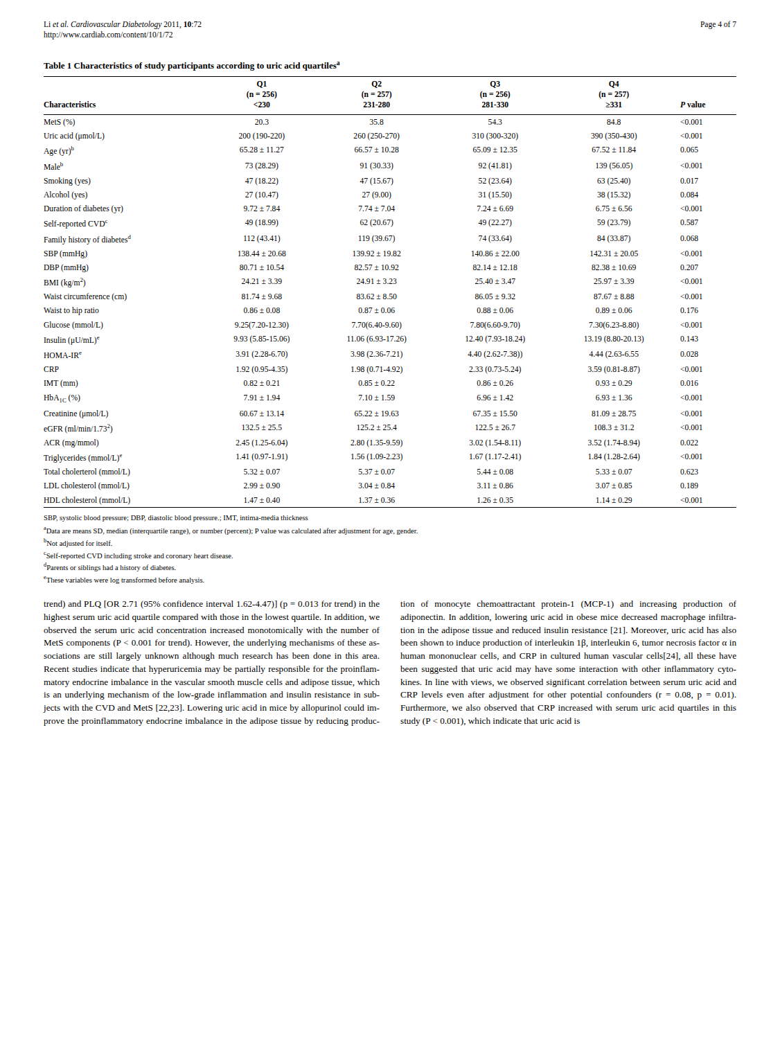Li et al. Cardiovascular Diabetology 2011, 10:72
http://www.cardiab.com/content/10/1/72
Page 4 of 7
Table 1 Characteristics of study participants according to uric acid quartilesa
| Characteristics | Q1 (n = 256) <230 | Q2 (n = 257) 231-280 | Q3 (n = 256) 281-330 | Q4 (n = 257) ≥331 | P value |
| --- | --- | --- | --- | --- | --- |
| MetS (%) | 20.3 | 35.8 | 54.3 | 84.8 | <0.001 |
| Uric acid (μmol/L) | 200 (190-220) | 260 (250-270) | 310 (300-320) | 390 (350-430) | <0.001 |
| Age (yr) b | 65.28 ± 11.27 | 66.57 ± 10.28 | 65.09 ± 12.35 | 67.52 ± 11.84 | 0.065 |
| Male b | 73 (28.29) | 91 (30.33) | 92 (41.81) | 139 (56.05) | <0.001 |
| Smoking (yes) | 47 (18.22) | 47 (15.67) | 52 (23.64) | 63 (25.40) | 0.017 |
| Alcohol (yes) | 27 (10.47) | 27 (9.00) | 31 (15.50) | 38 (15.32) | 0.084 |
| Duration of diabetes (yr) | 9.72 ± 7.84 | 7.74 ± 7.04 | 7.24 ± 6.69 | 6.75 ± 6.56 | <0.001 |
| Self-reported CVD c | 49 (18.99) | 62 (20.67) | 49 (22.27) | 59 (23.79) | 0.587 |
| Family history of diabetes d | 112 (43.41) | 119 (39.67) | 74 (33.64) | 84 (33.87) | 0.068 |
| SBP (mmHg) | 138.44 ± 20.68 | 139.92 ± 19.82 | 140.86 ± 22.00 | 142.31 ± 20.05 | <0.001 |
| DBP (mmHg) | 80.71 ± 10.54 | 82.57 ± 10.92 | 82.14 ± 12.18 | 82.38 ± 10.69 | 0.207 |
| BMI (kg/m 2 ) | 24.21 ± 3.39 | 24.91 ± 3.23 | 25.40 ± 3.47 | 25.97 ± 3.39 | <0.001 |
| Waist circumference (cm) | 81.74 ± 9.68 | 83.62 ± 8.50 | 86.05 ± 9.32 | 87.67 ± 8.88 | <0.001 |
| Waist to hip ratio | 0.86 ± 0.08 | 0.87 ± 0.06 | 0.88 ± 0.06 | 0.89 ± 0.06 | 0.176 |
| Glucose (mmol/L) | 9.25(7.20-12.30) | 7.70(6.40-9.60) | 7.80(6.60-9.70) | 7.30(6.23-8.80) | <0.001 |
| Insulin (μU/mL) e | 9.93 (5.85-15.06) | 11.06 (6.93-17.26) | 12.40 (7.93-18.24) | 13.19 (8.80-20.13) | 0.143 |
| HOMA-IR e | 3.91 (2.28-6.70) | 3.98 (2.36-7.21) | 4.40 (2.62-7.38)) | 4.44 (2.63-6.55 | 0.028 |
| CRP | 1.92 (0.95-4.35) | 1.98 (0.71-4.92) | 2.33 (0.73-5.24) | 3.59 (0.81-8.87) | <0.001 |
| IMT (mm) | 0.82 ± 0.21 | 0.85 ± 0.22 | 0.86 ± 0.26 | 0.93 ± 0.29 | 0.016 |
| HbA 1C (%) | 7.91 ± 1.94 | 7.10 ± 1.59 | 6.96 ± 1.42 | 6.93 ± 1.36 | <0.001 |
| Creatinine (μmol/L) | 60.67 ± 13.14 | 65.22 ± 19.63 | 67.35 ± 15.50 | 81.09 ± 28.75 | <0.001 |
| eGFR (ml/min/1.73 2 ) | 132.5 ± 25.5 | 125.2 ± 25.4 | 122.5 ± 26.7 | 108.3 ± 31.2 | <0.001 |
| ACR (mg/mmol) | 2.45 (1.25-6.04) | 2.80 (1.35-9.59) | 3.02 (1.54-8.11) | 3.52 (1.74-8.94) | 0.022 |
| Triglycerides (mmol/L) e | 1.41 (0.97-1.91) | 1.56 (1.09-2.23) | 1.67 (1.17-2.41) | 1.84 (1.28-2.64) | <0.001 |
| Total cholerterol (mmol/L) | 5.32 ± 0.07 | 5.37 ± 0.07 | 5.44 ± 0.08 | 5.33 ± 0.07 | 0.623 |
| LDL cholesterol (mmol/L) | 2.99 ± 0.90 | 3.04 ± 0.84 | 3.11 ± 0.86 | 3.07 ± 0.85 | 0.189 |
| HDL cholesterol (mmol/L) | 1.47 ± 0.40 | 1.37 ± 0.36 | 1.26 ± 0.35 | 1.14 ± 0.29 | <0.001 |
SBP, systolic blood pressure; DBP, diastolic blood pressure.; IMT, intima-media thickness
aData are means SD, median (interquartile range), or number (percent); P value was calculated after adjustment for age, gender.
bNot adjusted for itself.
cSelf-reported CVD including stroke and coronary heart disease.
dParents or siblings had a history of diabetes.
eThese variables were log transformed before analysis.
trend) and PLQ [OR 2.71 (95% confidence interval 1.62-4.47)] (p = 0.013 for trend) in the highest serum uric acid quartile compared with those in the lowest quartile. In addition, we observed the serum uric acid concentration increased monotomically with the number of MetS components (P < 0.001 for trend). However, the underlying mechanisms of these associations are still largely unknown although much research has been done in this area. Recent studies indicate that hyperuricemia may be partially responsible for the proinflammatory endocrine imbalance in the vascular smooth muscle cells and adipose tissue, which is an underlying mechanism of the low-grade inflammation and insulin resistance in subjects with the CVD and MetS [22,23]. Lowering uric acid in mice by allopurinol could improve the proinflammatory endocrine imbalance in the adipose tissue by reducing production of monocyte chemoattractant protein-1 (MCP-1) and increasing production of adiponectin. In addition, lowering uric acid in obese mice decreased macrophage infiltration in the adipose tissue and reduced insulin resistance [21]. Moreover, uric acid has also been shown to induce production of interleukin 1β, interleukin 6, tumor necrosis factor α in human mononuclear cells, and CRP in cultured human vascular cells[24], all these have been suggested that uric acid may have some interaction with other inflammatory cytokines. In line with views, we observed significant correlation between serum uric acid and CRP levels even after adjustment for other potential confounders (r = 0.08, p = 0.01). Furthermore, we also observed that CRP increased with serum uric acid quartiles in this study (P < 0.001), which indicate that uric acid is